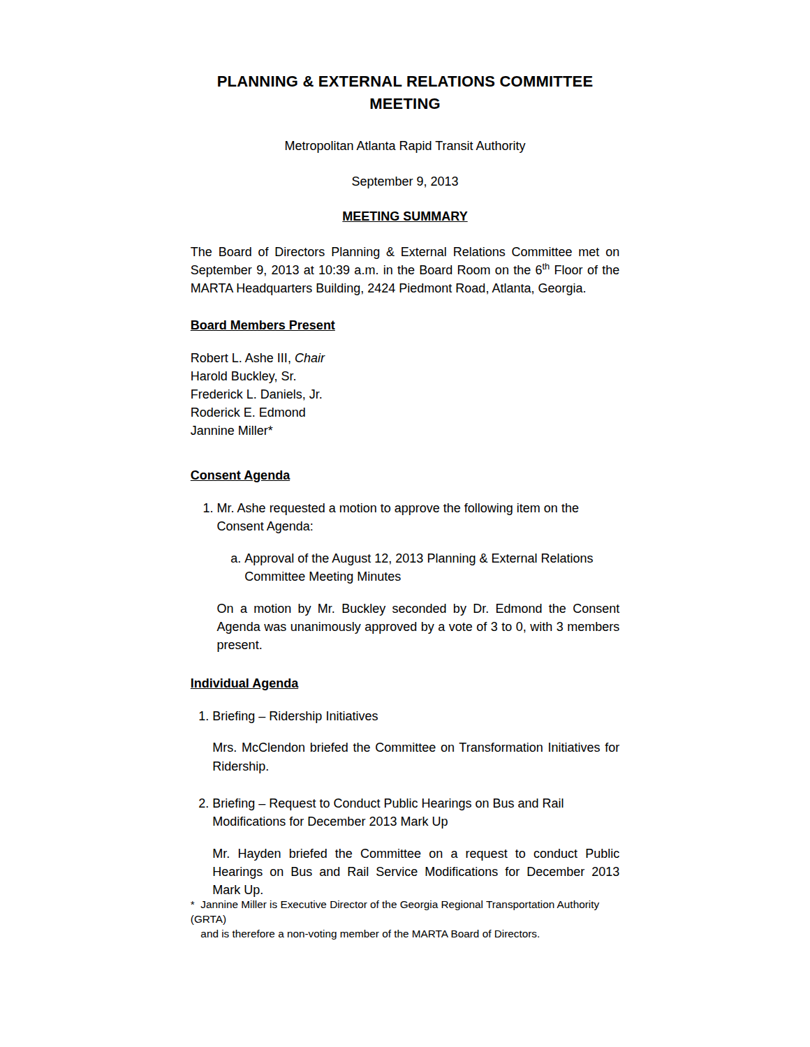PLANNING & EXTERNAL RELATIONS COMMITTEE MEETING
Metropolitan Atlanta Rapid Transit Authority
September 9, 2013
MEETING SUMMARY
The Board of Directors Planning & External Relations Committee met on September 9, 2013 at 10:39 a.m. in the Board Room on the 6th Floor of the MARTA Headquarters Building, 2424 Piedmont Road, Atlanta, Georgia.
Board Members Present
Robert L. Ashe III, Chair
Harold Buckley, Sr.
Frederick L. Daniels, Jr.
Roderick E. Edmond
Jannine Miller*
Consent Agenda
Mr. Ashe requested a motion to approve the following item on the Consent Agenda:
Approval of the August 12, 2013 Planning & External Relations Committee Meeting Minutes
On a motion by Mr. Buckley seconded by Dr. Edmond the Consent Agenda was unanimously approved by a vote of 3 to 0, with 3 members present.
Individual Agenda
Briefing – Ridership Initiatives
Mrs. McClendon briefed the Committee on Transformation Initiatives for Ridership.
Briefing – Request to Conduct Public Hearings on Bus and Rail Modifications for December 2013 Mark Up
Mr. Hayden briefed the Committee on a request to conduct Public Hearings on Bus and Rail Service Modifications for December 2013 Mark Up.
* Jannine Miller is Executive Director of the Georgia Regional Transportation Authority (GRTA) and is therefore a non-voting member of the MARTA Board of Directors.